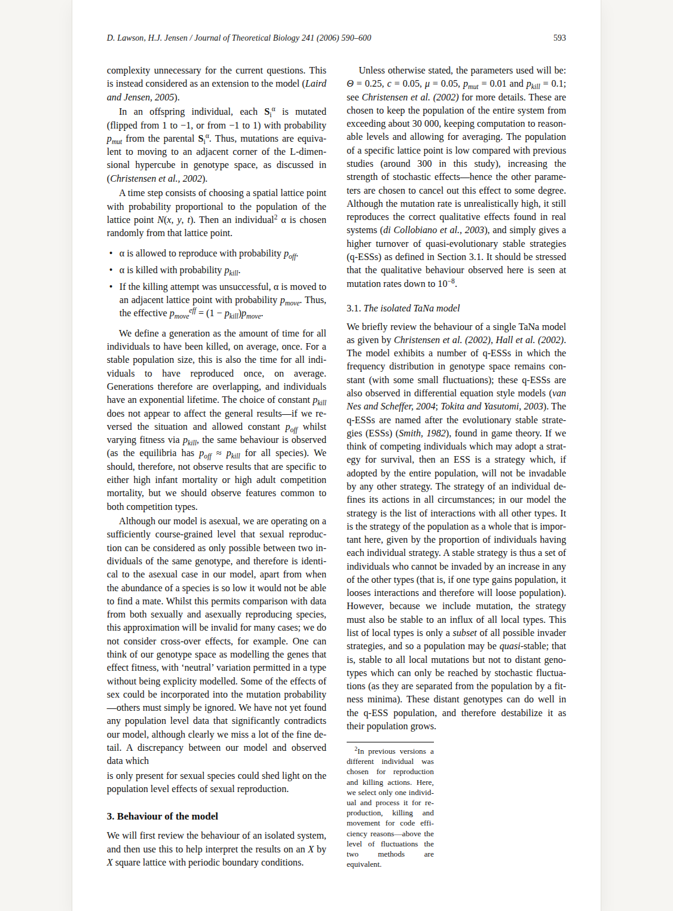D. Lawson, H.J. Jensen / Journal of Theoretical Biology 241 (2006) 590–600 593
complexity unnecessary for the current questions. This is instead considered as an extension to the model (Laird and Jensen, 2005).
In an offspring individual, each Siα is mutated (flipped from 1 to −1, or from −1 to 1) with probability pmut from the parental Siα. Thus, mutations are equivalent to moving to an adjacent corner of the L-dimensional hypercube in genotype space, as discussed in (Christensen et al., 2002).
A time step consists of choosing a spatial lattice point with probability proportional to the population of the lattice point N(x, y, t). Then an individual2 α is chosen randomly from that lattice point.
α is allowed to reproduce with probability poff.
α is killed with probability pkill.
If the killing attempt was unsuccessful, α is moved to an adjacent lattice point with probability pmove. Thus, the effective pmoveeff = (1 − pkill)pmove.
We define a generation as the amount of time for all individuals to have been killed, on average, once. For a stable population size, this is also the time for all individuals to have reproduced once, on average. Generations therefore are overlapping, and individuals have an exponential lifetime. The choice of constant pkill does not appear to affect the general results—if we reversed the situation and allowed constant poff whilst varying fitness via pkill, the same behaviour is observed (as the equilibria has poff ≈ pkill for all species). We should, therefore, not observe results that are specific to either high infant mortality or high adult competition mortality, but we should observe features common to both competition types.
Although our model is asexual, we are operating on a sufficiently course-grained level that sexual reproduction can be considered as only possible between two individuals of the same genotype, and therefore is identical to the asexual case in our model, apart from when the abundance of a species is so low it would not be able to find a mate. Whilst this permits comparison with data from both sexually and asexually reproducing species, this approximation will be invalid for many cases; we do not consider cross-over effects, for example. One can think of our genotype space as modelling the genes that effect fitness, with ‘neutral’ variation permitted in a type without being explicity modelled. Some of the effects of sex could be incorporated into the mutation probability—others must simply be ignored. We have not yet found any population level data that significantly contradicts our model, although clearly we miss a lot of the fine detail. A discrepancy between our model and observed data which
is only present for sexual species could shed light on the population level effects of sexual reproduction.
3. Behaviour of the model
We will first review the behaviour of an isolated system, and then use this to help interpret the results on an X by X square lattice with periodic boundary conditions.
Unless otherwise stated, the parameters used will be: Θ = 0.25, c = 0.05, μ = 0.05, pmut = 0.01 and pkill = 0.1; see Christensen et al. (2002) for more details. These are chosen to keep the population of the entire system from exceeding about 30 000, keeping computation to reasonable levels and allowing for averaging. The population of a specific lattice point is low compared with previous studies (around 300 in this study), increasing the strength of stochastic effects—hence the other parameters are chosen to cancel out this effect to some degree. Although the mutation rate is unrealistically high, it still reproduces the correct qualitative effects found in real systems (di Collobiano et al., 2003), and simply gives a higher turnover of quasi-evolutionary stable strategies (q-ESSs) as defined in Section 3.1. It should be stressed that the qualitative behaviour observed here is seen at mutation rates down to 10−8.
3.1. The isolated TaNa model
We briefly review the behaviour of a single TaNa model as given by Christensen et al. (2002), Hall et al. (2002). The model exhibits a number of q-ESSs in which the frequency distribution in genotype space remains constant (with some small fluctuations); these q-ESSs are also observed in differential equation style models (van Nes and Scheffer, 2004; Tokita and Yasutomi, 2003). The q-ESSs are named after the evolutionary stable strategies (ESSs) (Smith, 1982), found in game theory. If we think of competing individuals which may adopt a strategy for survival, then an ESS is a strategy which, if adopted by the entire population, will not be invadable by any other strategy. The strategy of an individual defines its actions in all circumstances; in our model the strategy is the list of interactions with all other types. It is the strategy of the population as a whole that is important here, given by the proportion of individuals having each individual strategy. A stable strategy is thus a set of individuals who cannot be invaded by an increase in any of the other types (that is, if one type gains population, it looses interactions and therefore will loose population). However, because we include mutation, the strategy must also be stable to an influx of all local types. This list of local types is only a subset of all possible invader strategies, and so a population may be quasi-stable; that is, stable to all local mutations but not to distant genotypes which can only be reached by stochastic fluctuations (as they are separated from the population by a fitness minima). These distant genotypes can do well in the q-ESS population, and therefore destabilize it as their population grows.
2In previous versions a different individual was chosen for reproduction and killing actions. Here, we select only one individual and process it for reproduction, killing and movement for code efficiency reasons—above the level of fluctuations the two methods are equivalent.